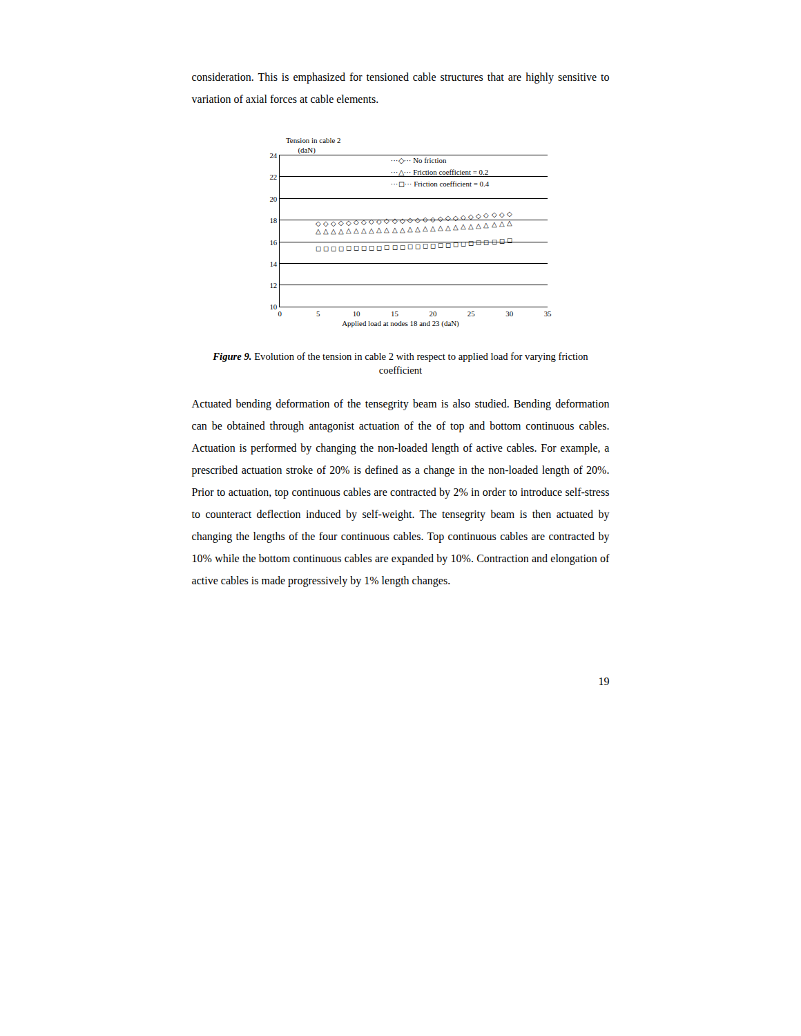consideration. This is emphasized for tensioned cable structures that are highly sensitive to variation of axial forces at cable elements.
Tension in cable 2
(daN)
···◇··· No friction
···△··· Friction coefficient = 0.2
···◻··· Friction coefficient = 0.4
24
22
20
18
16
14
12
10
0 5 10 15 20 25 30 35
◇ ◇ ◇ ◇ ◇ ◇ ◇ ◇ ◇ ◇ ◇ ◇ ◇ ◇ ◇ ◇ ◇ ◇ ◇ ◇ ◇ ◇ ◇ ◇ ◇ ◇ △ △ △ △ △ △ △ △ △ △ △ △ △ △ △ △ △ △ △ △ △ △ △ △ △ △ ◻ ◻ ◻ ◻ ◻ ◻ ◻ ◻ ◻ ◻ ◻ ◻ ◻ ◻ ◻ ◻ ◻ ◻ ◻ ◻ ◻ ◻ ◻ ◻ ◻ ◻
Applied load at nodes 18 and 23 (daN)
Figure 9. Evolution of the tension in cable 2 with respect to applied load for varying friction coefficient
Actuated bending deformation of the tensegrity beam is also studied. Bending deformation can be obtained through antagonist actuation of the of top and bottom continuous cables. Actuation is performed by changing the non-loaded length of active cables. For example, a prescribed actuation stroke of 20% is defined as a change in the non-loaded length of 20%. Prior to actuation, top continuous cables are contracted by 2% in order to introduce self-stress to counteract deflection induced by self-weight. The tensegrity beam is then actuated by changing the lengths of the four continuous cables. Top continuous cables are contracted by 10% while the bottom continuous cables are expanded by 10%. Contraction and elongation of active cables is made progressively by 1% length changes.
19